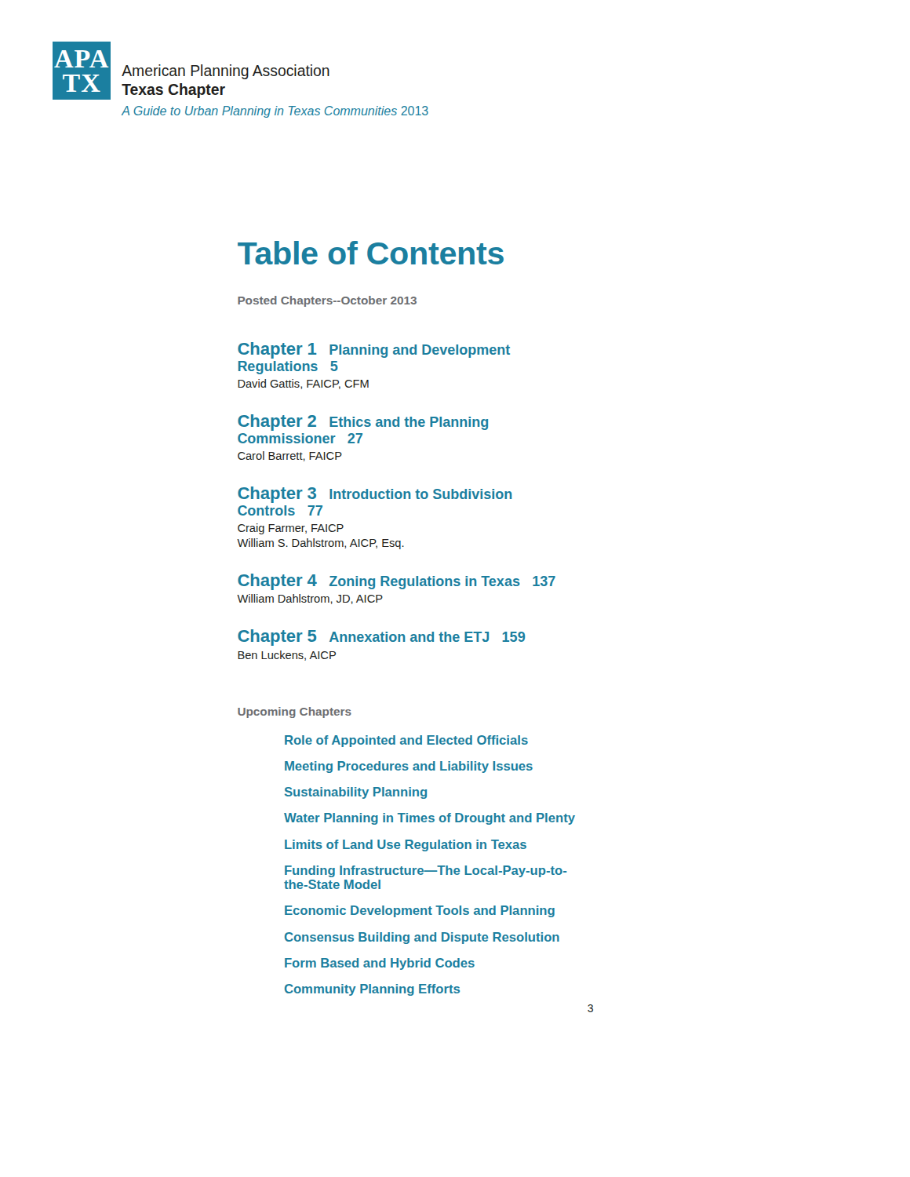APA TX
American Planning Association
Texas Chapter
A Guide to Urban Planning in Texas Communities 2013
Table of Contents
Posted Chapters--October 2013
Chapter 1 Planning and Development Regulations 5
David Gattis, FAICP, CFM
Chapter 2 Ethics and the Planning Commissioner 27
Carol Barrett, FAICP
Chapter 3 Introduction to Subdivision Controls 77
Craig Farmer, FAICP
William S. Dahlstrom, AICP, Esq.
Chapter 4 Zoning Regulations in Texas 137
William Dahlstrom, JD, AICP
Chapter 5 Annexation and the ETJ 159
Ben Luckens, AICP
Upcoming Chapters
Role of Appointed and Elected Officials
Meeting Procedures and Liability Issues
Sustainability Planning
Water Planning in Times of Drought and Plenty
Limits of Land Use Regulation in Texas
Funding Infrastructure—The Local-Pay-up-to-the-State Model
Economic Development Tools and Planning
Consensus Building and Dispute Resolution
Form Based and Hybrid Codes
Community Planning Efforts
3